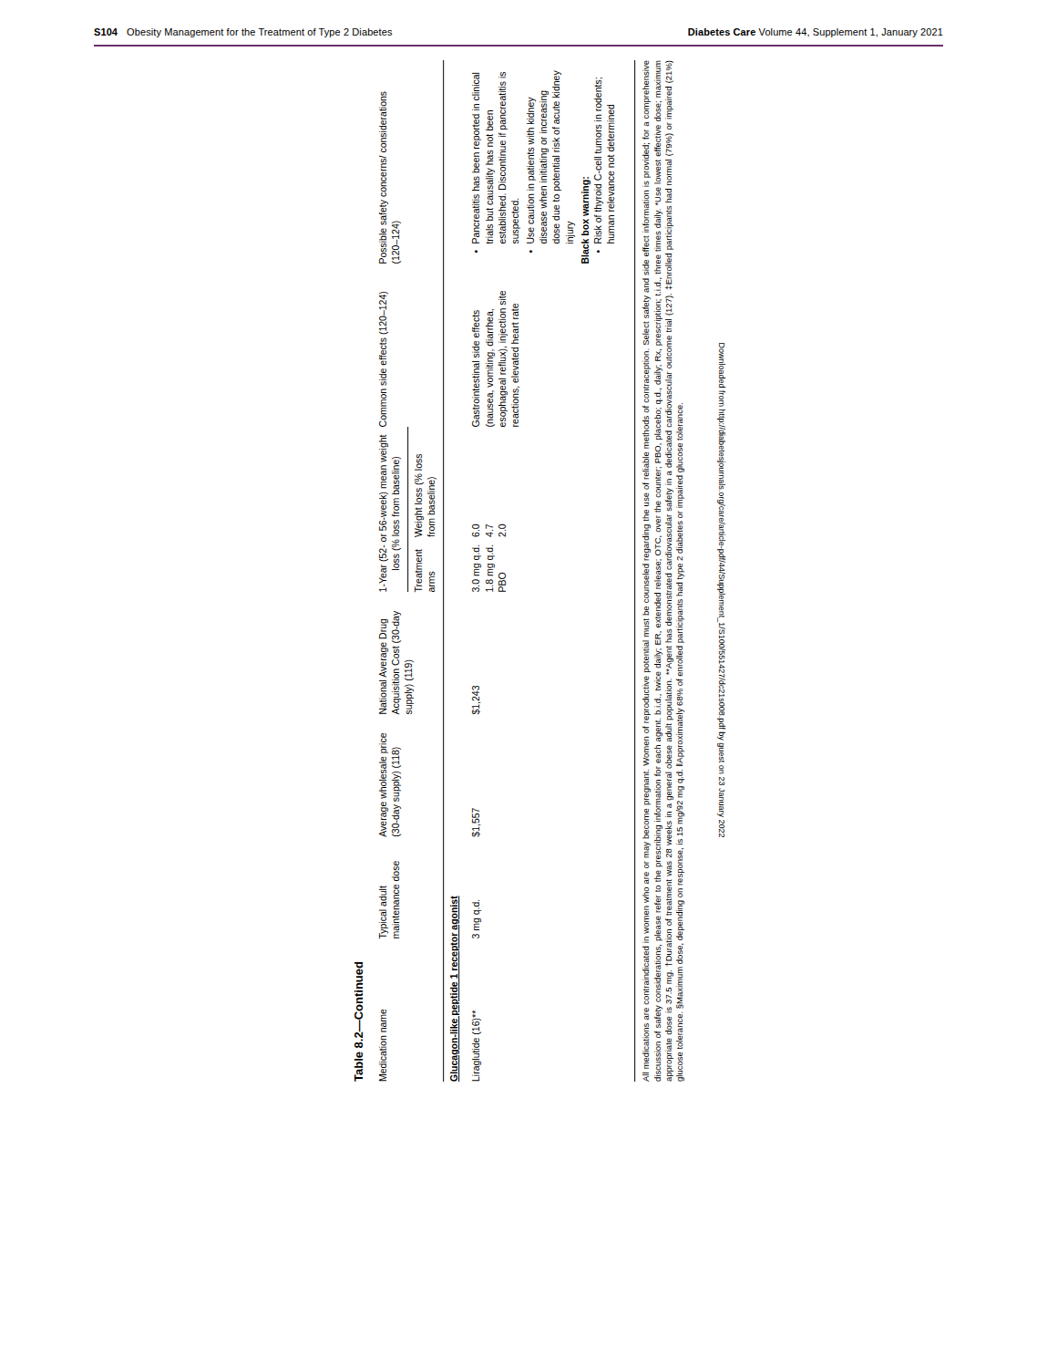S104 Obesity Management for the Treatment of Type 2 Diabetes
Diabetes Care Volume 44, Supplement 1, January 2021
Table 8.2—Continued
| Medication name | Typical adult maintenance dose | Average wholesale price (30-day supply) (118) | National Average Drug Acquisition Cost (30-day supply) (119) | 1-Year (52- or 56-week) mean weight loss (% loss from baseline) | Common side effects (120–124) | Possible safety concerns/ considerations (120–124) |
| --- | --- | --- | --- | --- | --- | --- |
| Treatment arms | Weight loss (% loss from baseline) |
| Glucagon-like peptide 1 receptor agonist |
| Liraglutide (16)** | 3 mg q.d. | $1,557 | $1,243 | 3.0 mg q.d. 1.8 mg q.d. PBO | 6.0 4.7 2.0 | Gastrointestinal side effects (nausea, vomiting, diarrhea, esophageal reflux), injection site reactions, elevated heart rate | Pancreatitis has been reported in clinical trials but causality has not been established. Discontinue if pancreatitis is suspected. Use caution in patients with kidney disease when initiating or increasing dose due to potential risk of acute kidney injury Black box warning: Risk of thyroid C-cell tumors in rodents; human relevance not determined |
All medications are contraindicated in women who are or may become pregnant. Women of reproductive potential must be counseled regarding the use of reliable methods of contraception. Select safety and side effect information is provided; for a comprehensive discussion of safety considerations, please refer to the prescribing information for each agent. b.i.d., twice daily; ER, extended release; OTC, over the counter; PBO, placebo; q.d., daily; Rx, prescription; t.i.d., three times daily. *Use lowest effective dose; maximum appropriate dose is 37.5 mg. †Duration of treatment was 28 weeks in a general obese adult population. **Agent has demonstrated cardiovascular safety in a dedicated cardiovascular outcome trial (127). ‡Enrolled participants had normal (79%) or impaired (21%) glucose tolerance. §Maximum dose, depending on response, is 15 mg/92 mg q.d. ‖Approximately 68% of enrolled participants had type 2 diabetes or impaired glucose tolerance.
Downloaded from http://diabetesjournals.org/care/article-pdf/44/Supplement_1/S100/551427/dc21s008.pdf by guest on 23 January 2022